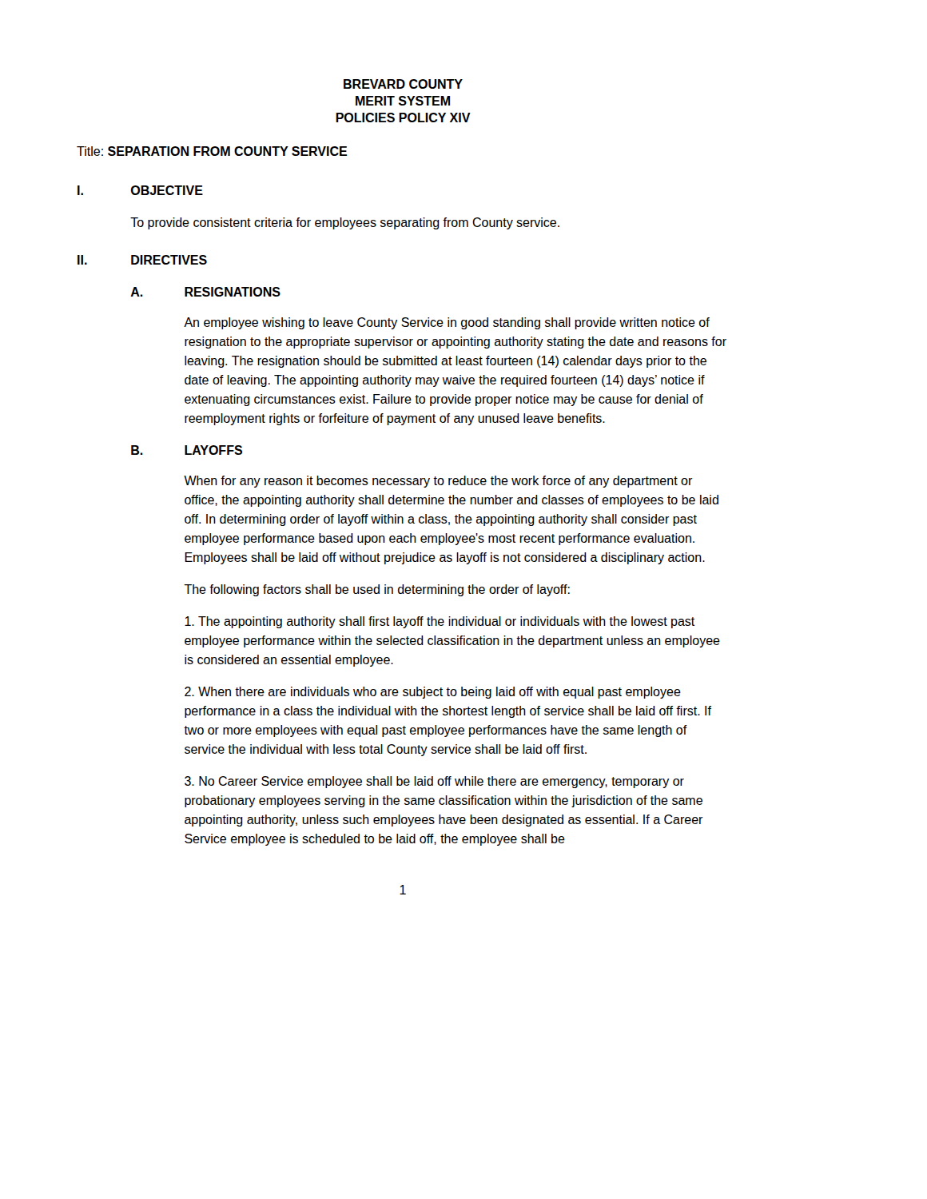BREVARD COUNTY
MERIT SYSTEM
POLICIES POLICY XIV
Title: SEPARATION FROM COUNTY SERVICE
I. OBJECTIVE
To provide consistent criteria for employees separating from County service.
II. DIRECTIVES
A. RESIGNATIONS
An employee wishing to leave County Service in good standing shall provide written notice of resignation to the appropriate supervisor or appointing authority stating the date and reasons for leaving. The resignation should be submitted at least fourteen (14) calendar days prior to the date of leaving. The appointing authority may waive the required fourteen (14) days’ notice if extenuating circumstances exist. Failure to provide proper notice may be cause for denial of reemployment rights or forfeiture of payment of any unused leave benefits.
B. LAYOFFS
When for any reason it becomes necessary to reduce the work force of any department or office, the appointing authority shall determine the number and classes of employees to be laid off. In determining order of layoff within a class, the appointing authority shall consider past employee performance based upon each employee's most recent performance evaluation. Employees shall be laid off without prejudice as layoff is not considered a disciplinary action.
The following factors shall be used in determining the order of layoff:
1. The appointing authority shall first layoff the individual or individuals with the lowest past employee performance within the selected classification in the department unless an employee is considered an essential employee.
2. When there are individuals who are subject to being laid off with equal past employee performance in a class the individual with the shortest length of service shall be laid off first. If two or more employees with equal past employee performances have the same length of service the individual with less total County service shall be laid off first.
3. No Career Service employee shall be laid off while there are emergency, temporary or probationary employees serving in the same classification within the jurisdiction of the same appointing authority, unless such employees have been designated as essential. If a Career Service employee is scheduled to be laid off, the employee shall be
1